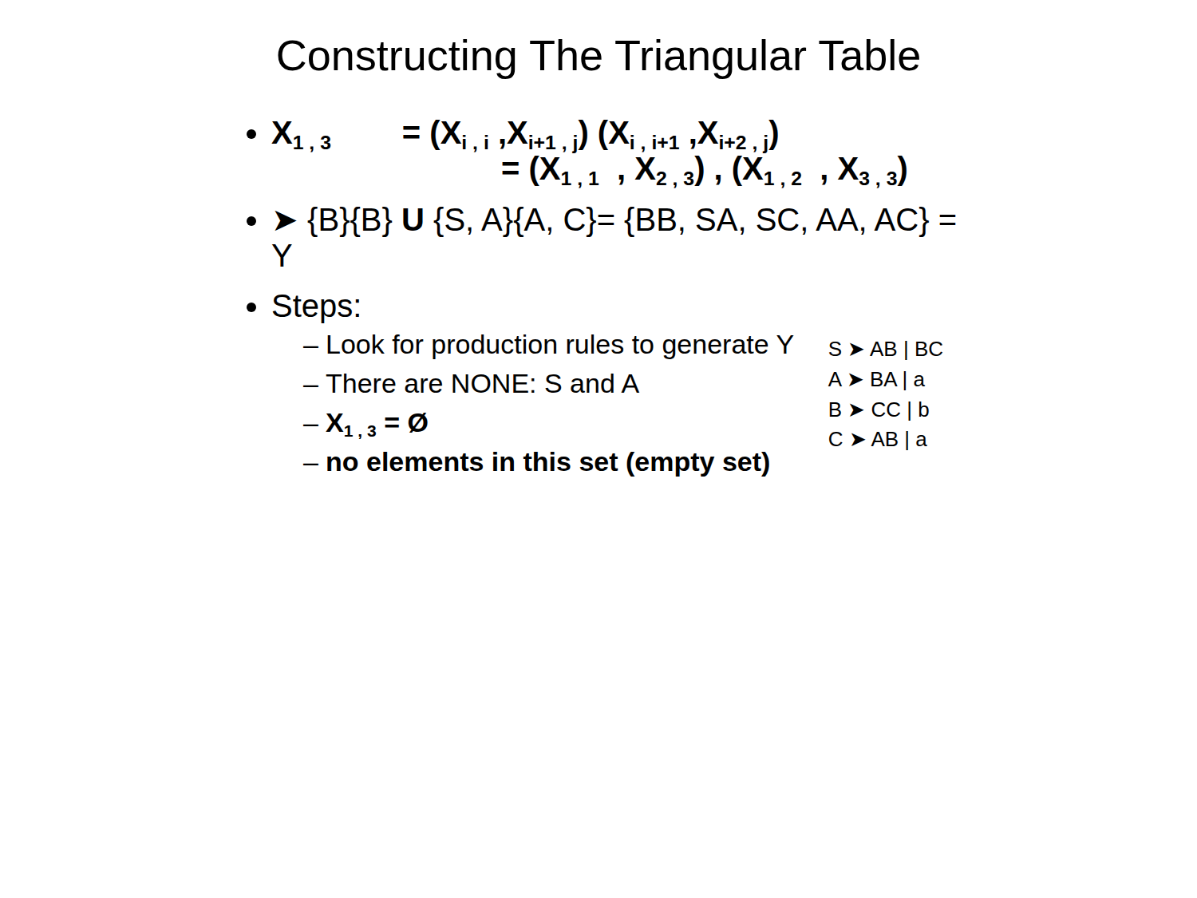Constructing The Triangular Table
X1 , 3 = (Xi , i ,Xi+1 , j) (Xi , i+1 ,Xi+2 , j) = (X1 , 1 , X2 , 3) , (X1 , 2 , X3 , 3)
➤ {B}{B} U {S, A}{A, C}= {BB, SA, SC, AA, AC} = Y
Steps:
Look for production rules to generate Y
There are NONE: S and A
X1 , 3 = Ø
no elements in this set (empty set)
S ➤ AB | BC
A ➤ BA | a
B ➤ CC | b
C ➤ AB | a